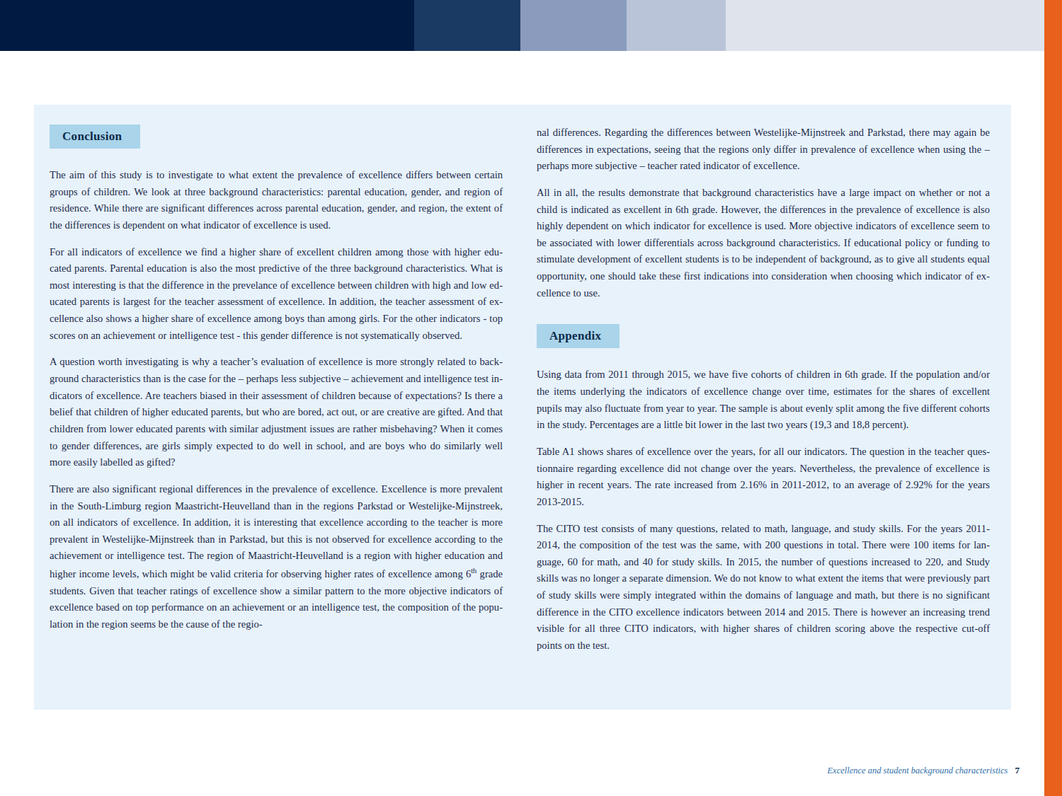Conclusion
The aim of this study is to investigate to what extent the prevalence of excellence differs between certain groups of children. We look at three background characteristics: parental education, gender, and region of residence. While there are significant differences across parental education, gender, and region, the extent of the differences is dependent on what indicator of excellence is used.
For all indicators of excellence we find a higher share of excellent children among those with higher educated parents. Parental education is also the most predictive of the three background characteristics. What is most interesting is that the difference in the prevelance of excellence between children with high and low educated parents is largest for the teacher assessment of excellence. In addition, the teacher assessment of excellence also shows a higher share of excellence among boys than among girls. For the other indicators - top scores on an achievement or intelligence test - this gender difference is not systematically observed.
A question worth investigating is why a teacher’s evaluation of excellence is more strongly related to background characteristics than is the case for the – perhaps less subjective – achievement and intelligence test indicators of excellence. Are teachers biased in their assessment of children because of expectations? Is there a belief that children of higher educated parents, but who are bored, act out, or are creative are gifted. And that children from lower educated parents with similar adjustment issues are rather misbehaving? When it comes to gender differences, are girls simply expected to do well in school, and are boys who do similarly well more easily labelled as gifted?
There are also significant regional differences in the prevalence of excellence. Excellence is more prevalent in the South-Limburg region Maastricht-Heuvelland than in the regions Parkstad or Westelijke-Mijnstreek, on all indicators of excellence. In addition, it is interesting that excellence according to the teacher is more prevalent in Westelijke-Mijnstreek than in Parkstad, but this is not observed for excellence according to the achievement or intelligence test. The region of Maastricht-Heuvelland is a region with higher education and higher income levels, which might be valid criteria for observing higher rates of excellence among 6th grade students. Given that teacher ratings of excellence show a similar pattern to the more objective indicators of excellence based on top performance on an achievement or an intelligence test, the composition of the population in the region seems be the cause of the regio-
nal differences. Regarding the differences between Westelijke-Mijnstreek and Parkstad, there may again be differences in expectations, seeing that the regions only differ in prevalence of excellence when using the – perhaps more subjective – teacher rated indicator of excellence.
All in all, the results demonstrate that background characteristics have a large impact on whether or not a child is indicated as excellent in 6th grade. However, the differences in the prevalence of excellence is also highly dependent on which indicator for excellence is used. More objective indicators of excellence seem to be associated with lower differentials across background characteristics. If educational policy or funding to stimulate development of excellent students is to be independent of background, as to give all students equal opportunity, one should take these first indications into consideration when choosing which indicator of excellence to use.
Appendix
Using data from 2011 through 2015, we have five cohorts of children in 6th grade. If the population and/or the items underlying the indicators of excellence change over time, estimates for the shares of excellent pupils may also fluctuate from year to year. The sample is about evenly split among the five different cohorts in the study. Percentages are a little bit lower in the last two years (19,3 and 18,8 percent).
Table A1 shows shares of excellence over the years, for all our indicators. The question in the teacher questionnaire regarding excellence did not change over the years. Nevertheless, the prevalence of excellence is higher in recent years. The rate increased from 2.16% in 2011-2012, to an average of 2.92% for the years 2013-2015.
The CITO test consists of many questions, related to math, language, and study skills. For the years 2011-2014, the composition of the test was the same, with 200 questions in total. There were 100 items for language, 60 for math, and 40 for study skills. In 2015, the number of questions increased to 220, and Study skills was no longer a separate dimension. We do not know to what extent the items that were previously part of study skills were simply integrated within the domains of language and math, but there is no significant difference in the CITO excellence indicators between 2014 and 2015. There is however an increasing trend visible for all three CITO indicators, with higher shares of children scoring above the respective cut-off points on the test.
Excellence and student background characteristics7